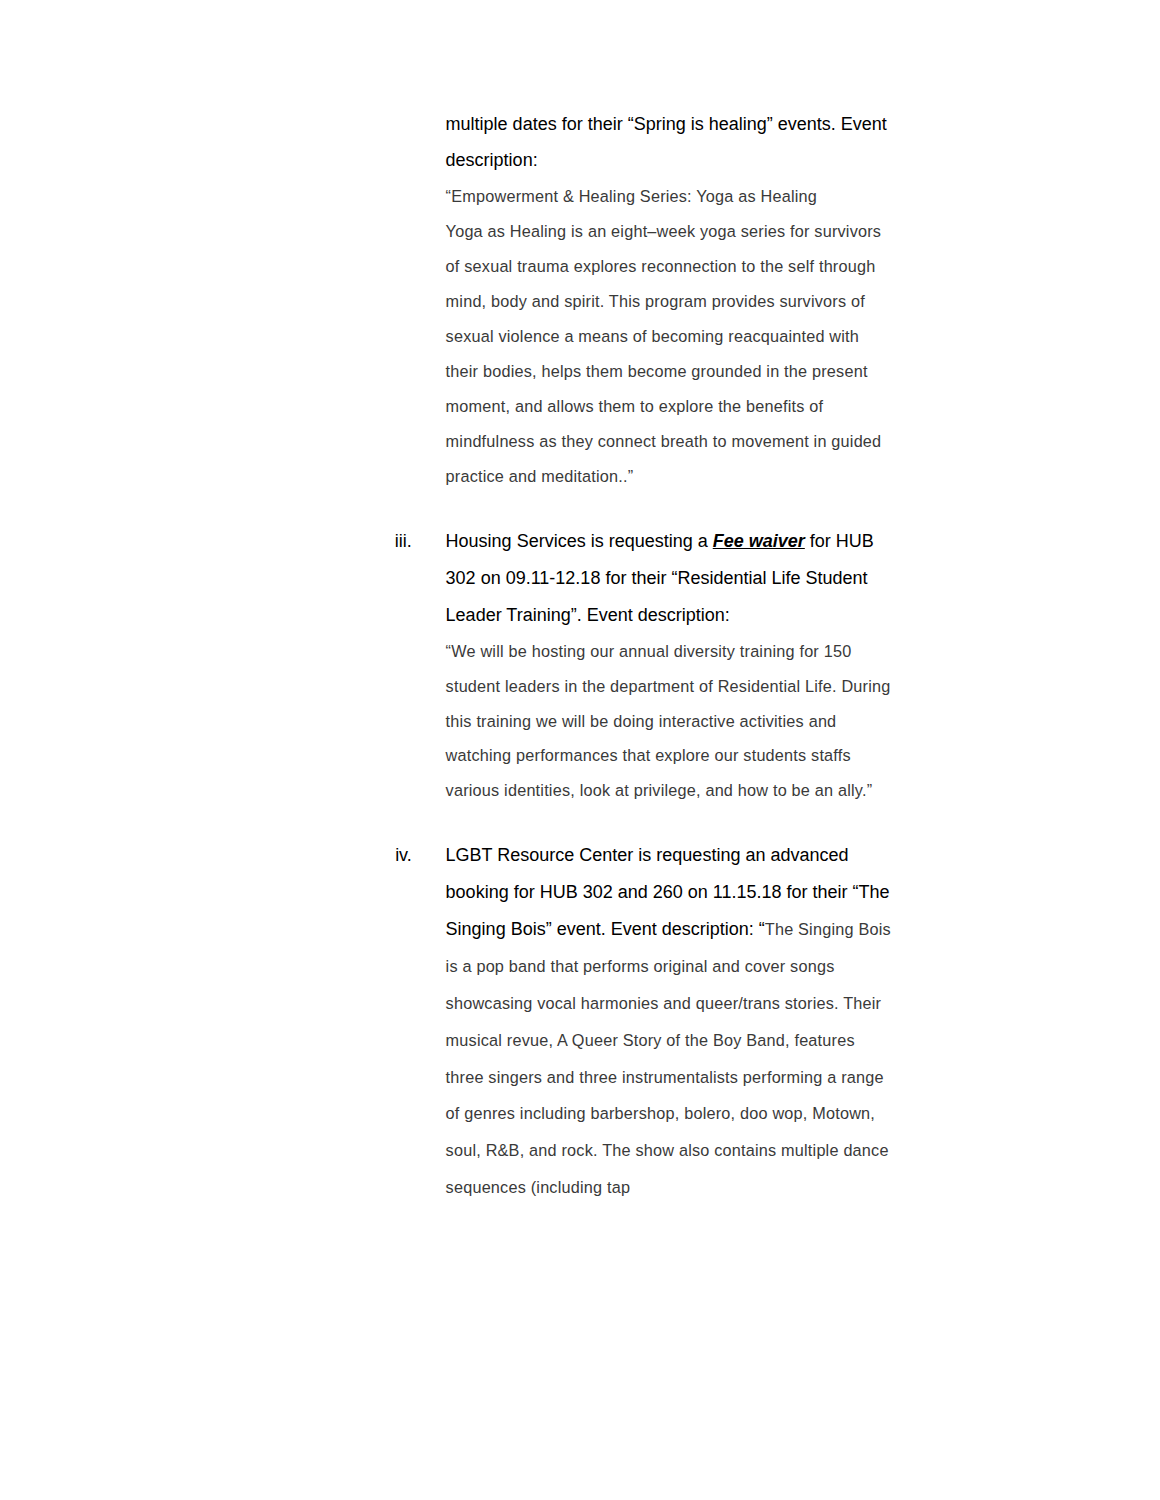multiple dates for their “Spring is healing” events. Event description: “Empowerment & Healing Series: Yoga as Healing Yoga as Healing is an eight–week yoga series for survivors of sexual trauma explores reconnection to the self through mind, body and spirit. This program provides survivors of sexual violence a means of becoming reacquainted with their bodies, helps them become grounded in the present moment, and allows them to explore the benefits of mindfulness as they connect breath to movement in guided practice and meditation..”
Housing Services is requesting a Fee waiver for HUB 302 on 09.11-12.18 for their “Residential Life Student Leader Training”. Event description: “We will be hosting our annual diversity training for 150 student leaders in the department of Residential Life. During this training we will be doing interactive activities and watching performances that explore our students staffs various identities, look at privilege, and how to be an ally.”
LGBT Resource Center is requesting an advanced booking for HUB 302 and 260 on 11.15.18 for their “The Singing Bois” event. Event description: “The Singing Bois is a pop band that performs original and cover songs showcasing vocal harmonies and queer/trans stories. Their musical revue, A Queer Story of the Boy Band, features three singers and three instrumentalists performing a range of genres including barbershop, bolero, doo wop, Motown, soul, R&B, and rock. The show also contains multiple dance sequences (including tap